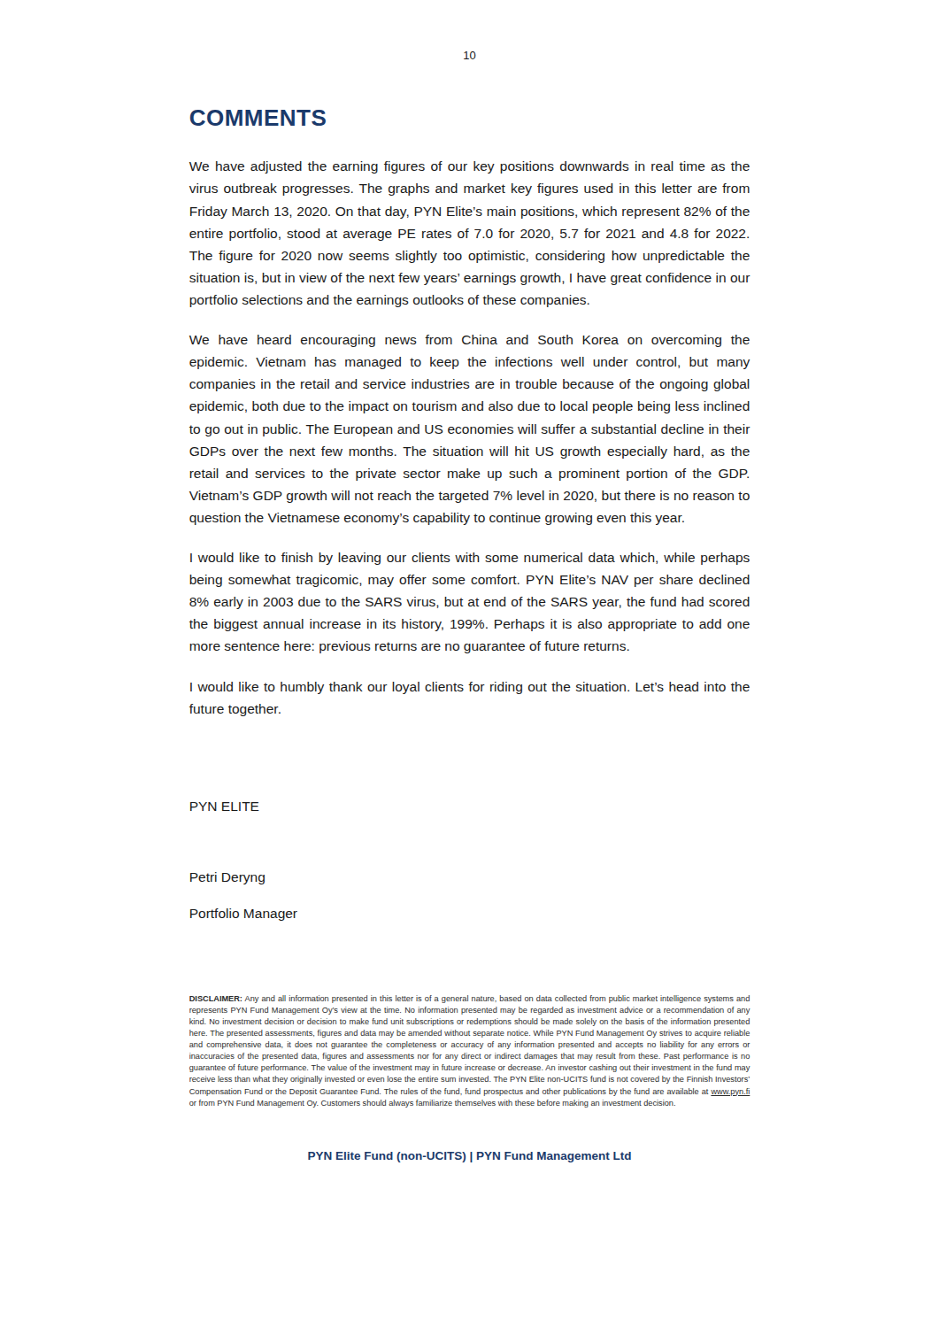10
COMMENTS
We have adjusted the earning figures of our key positions downwards in real time as the virus outbreak progresses. The graphs and market key figures used in this letter are from Friday March 13, 2020. On that day, PYN Elite’s main positions, which represent 82% of the entire portfolio, stood at average PE rates of 7.0 for 2020, 5.7 for 2021 and 4.8 for 2022. The figure for 2020 now seems slightly too optimistic, considering how unpredictable the situation is, but in view of the next few years’ earnings growth, I have great confidence in our portfolio selections and the earnings outlooks of these companies.
We have heard encouraging news from China and South Korea on overcoming the epidemic. Vietnam has managed to keep the infections well under control, but many companies in the retail and service industries are in trouble because of the ongoing global epidemic, both due to the impact on tourism and also due to local people being less inclined to go out in public. The European and US economies will suffer a substantial decline in their GDPs over the next few months. The situation will hit US growth especially hard, as the retail and services to the private sector make up such a prominent portion of the GDP. Vietnam’s GDP growth will not reach the targeted 7% level in 2020, but there is no reason to question the Vietnamese economy’s capability to continue growing even this year.
I would like to finish by leaving our clients with some numerical data which, while perhaps being somewhat tragicomic, may offer some comfort. PYN Elite’s NAV per share declined 8% early in 2003 due to the SARS virus, but at end of the SARS year, the fund had scored the biggest annual increase in its history, 199%. Perhaps it is also appropriate to add one more sentence here: previous returns are no guarantee of future returns.
I would like to humbly thank our loyal clients for riding out the situation. Let’s head into the future together.
PYN ELITE
Petri Deryng
Portfolio Manager
DISCLAIMER: Any and all information presented in this letter is of a general nature, based on data collected from public market intelligence systems and represents PYN Fund Management Oy’s view at the time. No information presented may be regarded as investment advice or a recommendation of any kind. No investment decision or decision to make fund unit subscriptions or redemptions should be made solely on the basis of the information presented here. The presented assessments, figures and data may be amended without separate notice. While PYN Fund Management Oy strives to acquire reliable and comprehensive data, it does not guarantee the completeness or accuracy of any information presented and accepts no liability for any errors or inaccuracies of the presented data, figures and assessments nor for any direct or indirect damages that may result from these. Past performance is no guarantee of future performance. The value of the investment may in future increase or decrease. An investor cashing out their investment in the fund may receive less than what they originally invested or even lose the entire sum invested. The PYN Elite non-UCITS fund is not covered by the Finnish Investors’ Compensation Fund or the Deposit Guarantee Fund. The rules of the fund, fund prospectus and other publications by the fund are available at www.pyn.fi or from PYN Fund Management Oy. Customers should always familiarize themselves with these before making an investment decision.
PYN Elite Fund (non-UCITS) | PYN Fund Management Ltd